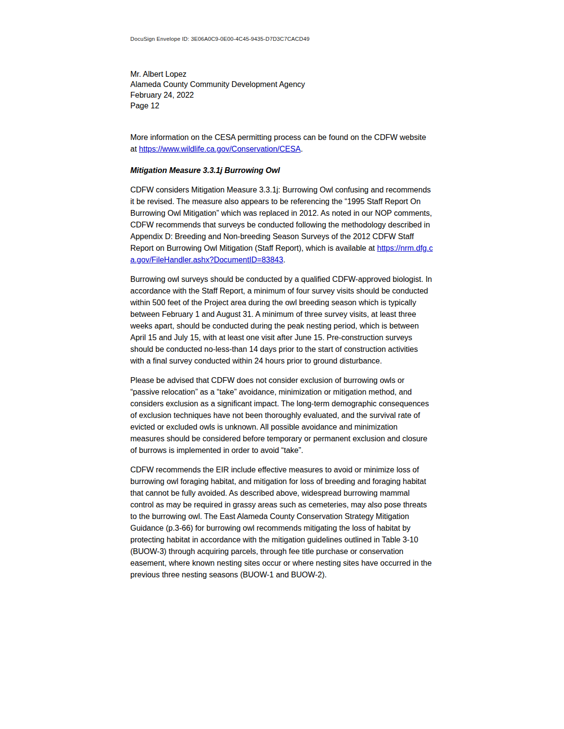DocuSign Envelope ID: 3E06A0C9-0E00-4C45-9435-D7D3C7CACD49
Mr. Albert Lopez
Alameda County Community Development Agency
February 24, 2022
Page 12
More information on the CESA permitting process can be found on the CDFW website at https://www.wildlife.ca.gov/Conservation/CESA.
Mitigation Measure 3.3.1j Burrowing Owl
CDFW considers Mitigation Measure 3.3.1j: Burrowing Owl confusing and recommends it be revised. The measure also appears to be referencing the “1995 Staff Report On Burrowing Owl Mitigation” which was replaced in 2012. As noted in our NOP comments, CDFW recommends that surveys be conducted following the methodology described in Appendix D: Breeding and Non-breeding Season Surveys of the 2012 CDFW Staff Report on Burrowing Owl Mitigation (Staff Report), which is available at https://nrm.dfg.ca.gov/FileHandler.ashx?DocumentID=83843.
Burrowing owl surveys should be conducted by a qualified CDFW-approved biologist. In accordance with the Staff Report, a minimum of four survey visits should be conducted within 500 feet of the Project area during the owl breeding season which is typically between February 1 and August 31. A minimum of three survey visits, at least three weeks apart, should be conducted during the peak nesting period, which is between April 15 and July 15, with at least one visit after June 15. Pre-construction surveys should be conducted no-less-than 14 days prior to the start of construction activities with a final survey conducted within 24 hours prior to ground disturbance.
Please be advised that CDFW does not consider exclusion of burrowing owls or “passive relocation” as a “take” avoidance, minimization or mitigation method, and considers exclusion as a significant impact. The long-term demographic consequences of exclusion techniques have not been thoroughly evaluated, and the survival rate of evicted or excluded owls is unknown. All possible avoidance and minimization measures should be considered before temporary or permanent exclusion and closure of burrows is implemented in order to avoid “take”.
CDFW recommends the EIR include effective measures to avoid or minimize loss of burrowing owl foraging habitat, and mitigation for loss of breeding and foraging habitat that cannot be fully avoided. As described above, widespread burrowing mammal control as may be required in grassy areas such as cemeteries, may also pose threats to the burrowing owl. The East Alameda County Conservation Strategy Mitigation Guidance (p.3-66) for burrowing owl recommends mitigating the loss of habitat by protecting habitat in accordance with the mitigation guidelines outlined in Table 3-10 (BUOW-3) through acquiring parcels, through fee title purchase or conservation easement, where known nesting sites occur or where nesting sites have occurred in the previous three nesting seasons (BUOW-1 and BUOW-2).